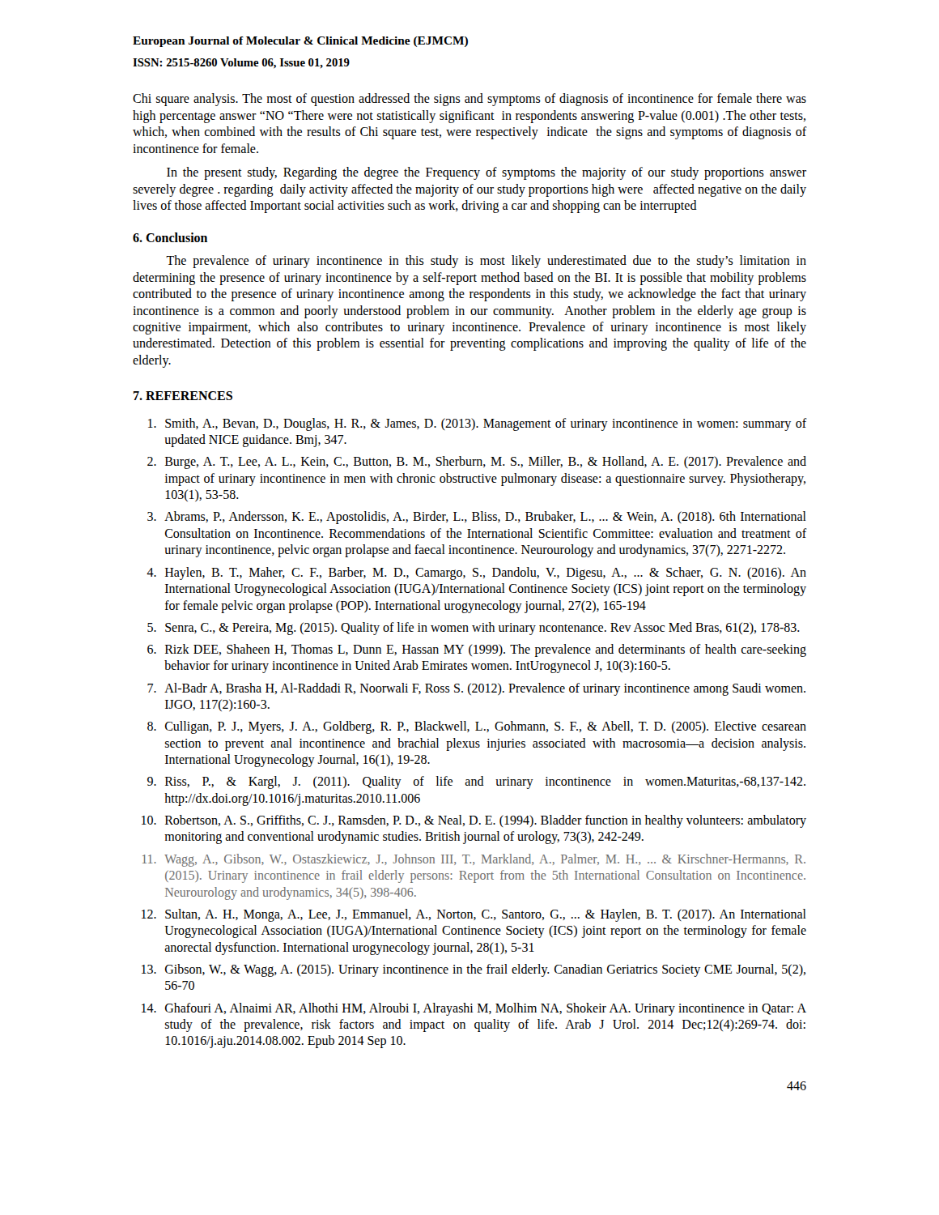European Journal of Molecular & Clinical Medicine (EJMCM)
ISSN: 2515-8260 Volume 06, Issue 01, 2019
Chi square analysis. The most of question addressed the signs and symptoms of diagnosis of incontinence for female there was high percentage answer “NO “There were not statistically significant in respondents answering P-value (0.001) .The other tests, which, when combined with the results of Chi square test, were respectively indicate the signs and symptoms of diagnosis of incontinence for female.
In the present study, Regarding the degree the Frequency of symptoms the majority of our study proportions answer severely degree . regarding daily activity affected the majority of our study proportions high were affected negative on the daily lives of those affected Important social activities such as work, driving a car and shopping can be interrupted
6. Conclusion
The prevalence of urinary incontinence in this study is most likely underestimated due to the study’s limitation in determining the presence of urinary incontinence by a self-report method based on the BI. It is possible that mobility problems contributed to the presence of urinary incontinence among the respondents in this study, we acknowledge the fact that urinary incontinence is a common and poorly understood problem in our community. Another problem in the elderly age group is cognitive impairment, which also contributes to urinary incontinence. Prevalence of urinary incontinence is most likely underestimated. Detection of this problem is essential for preventing complications and improving the quality of life of the elderly.
7. REFERENCES
Smith, A., Bevan, D., Douglas, H. R., & James, D. (2013). Management of urinary incontinence in women: summary of updated NICE guidance. Bmj, 347.
Burge, A. T., Lee, A. L., Kein, C., Button, B. M., Sherburn, M. S., Miller, B., & Holland, A. E. (2017). Prevalence and impact of urinary incontinence in men with chronic obstructive pulmonary disease: a questionnaire survey. Physiotherapy, 103(1), 53-58.
Abrams, P., Andersson, K. E., Apostolidis, A., Birder, L., Bliss, D., Brubaker, L., ... & Wein, A. (2018). 6th International Consultation on Incontinence. Recommendations of the International Scientific Committee: evaluation and treatment of urinary incontinence, pelvic organ prolapse and faecal incontinence. Neurourology and urodynamics, 37(7), 2271-2272.
Haylen, B. T., Maher, C. F., Barber, M. D., Camargo, S., Dandolu, V., Digesu, A., ... & Schaer, G. N. (2016). An International Urogynecological Association (IUGA)/International Continence Society (ICS) joint report on the terminology for female pelvic organ prolapse (POP). International urogynecology journal, 27(2), 165-194
Senra, C., & Pereira, Mg. (2015). Quality of life in women with urinary ncontenance. Rev Assoc Med Bras, 61(2), 178-83.
Rizk DEE, Shaheen H, Thomas L, Dunn E, Hassan MY (1999). The prevalence and determinants of health care-seeking behavior for urinary incontinence in United Arab Emirates women. IntUrogynecol J, 10(3):160-5.
Al-Badr A, Brasha H, Al-Raddadi R, Noorwali F, Ross S. (2012). Prevalence of urinary incontinence among Saudi women. IJGO, 117(2):160-3.
Culligan, P. J., Myers, J. A., Goldberg, R. P., Blackwell, L., Gohmann, S. F., & Abell, T. D. (2005). Elective cesarean section to prevent anal incontinence and brachial plexus injuries associated with macrosomia—a decision analysis. International Urogynecology Journal, 16(1), 19-28.
Riss, P., & Kargl, J. (2011). Quality of life and urinary incontinence in women.Maturitas,-68,137-142. http://dx.doi.org/10.1016/j.maturitas.2010.11.006
Robertson, A. S., Griffiths, C. J., Ramsden, P. D., & Neal, D. E. (1994). Bladder function in healthy volunteers: ambulatory monitoring and conventional urodynamic studies. British journal of urology, 73(3), 242-249.
Wagg, A., Gibson, W., Ostaszkiewicz, J., Johnson III, T., Markland, A., Palmer, M. H., ... & Kirschner-Hermanns, R. (2015). Urinary incontinence in frail elderly persons: Report from the 5th International Consultation on Incontinence. Neurourology and urodynamics, 34(5), 398-406.
Sultan, A. H., Monga, A., Lee, J., Emmanuel, A., Norton, C., Santoro, G., ... & Haylen, B. T. (2017). An International Urogynecological Association (IUGA)/International Continence Society (ICS) joint report on the terminology for female anorectal dysfunction. International urogynecology journal, 28(1), 5-31
Gibson, W., & Wagg, A. (2015). Urinary incontinence in the frail elderly. Canadian Geriatrics Society CME Journal, 5(2), 56-70
Ghafouri A, Alnaimi AR, Alhothi HM, Alroubi I, Alrayashi M, Molhim NA, Shokeir AA. Urinary incontinence in Qatar: A study of the prevalence, risk factors and impact on quality of life. Arab J Urol. 2014 Dec;12(4):269-74. doi: 10.1016/j.aju.2014.08.002. Epub 2014 Sep 10.
446